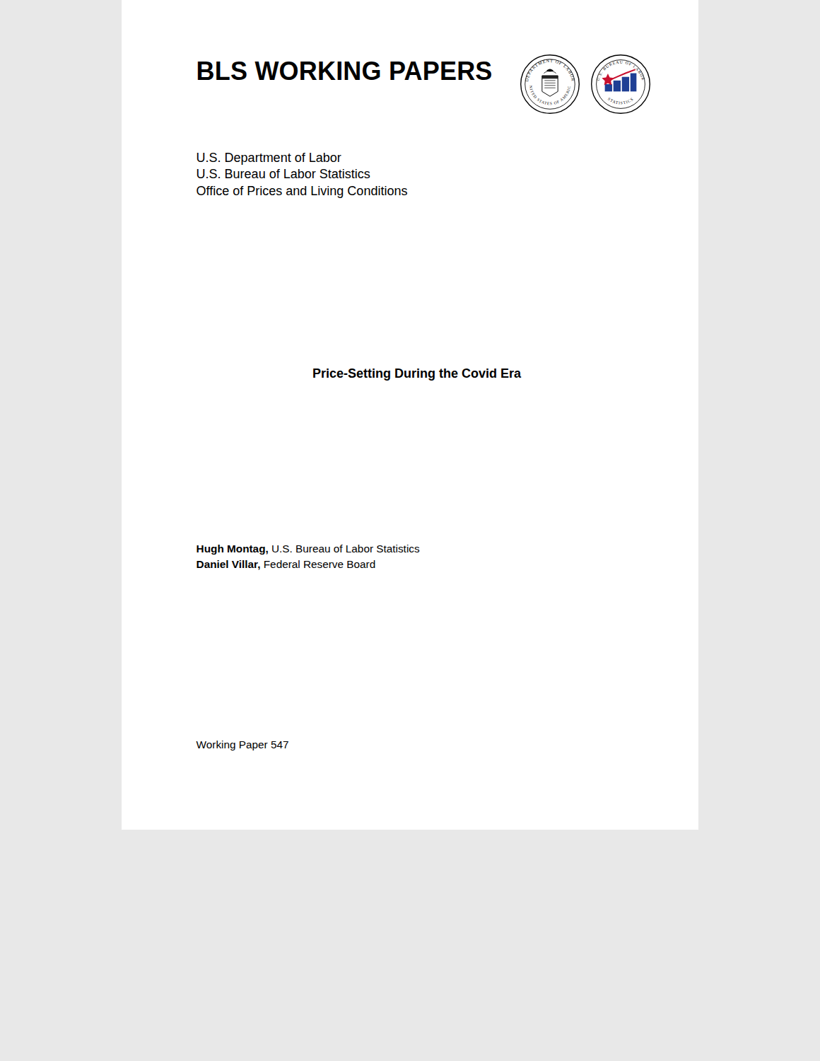BLS WORKING PAPERS
DEPARTMENT OF LABOR UNITED STATES OF AMERICA U.S. BUREAU OF LABOR STATISTICS
U.S. Department of Labor
U.S. Bureau of Labor Statistics
Office of Prices and Living Conditions
Price-Setting During the Covid Era
Hugh Montag, U.S. Bureau of Labor Statistics
Daniel Villar, Federal Reserve Board
Working Paper 547